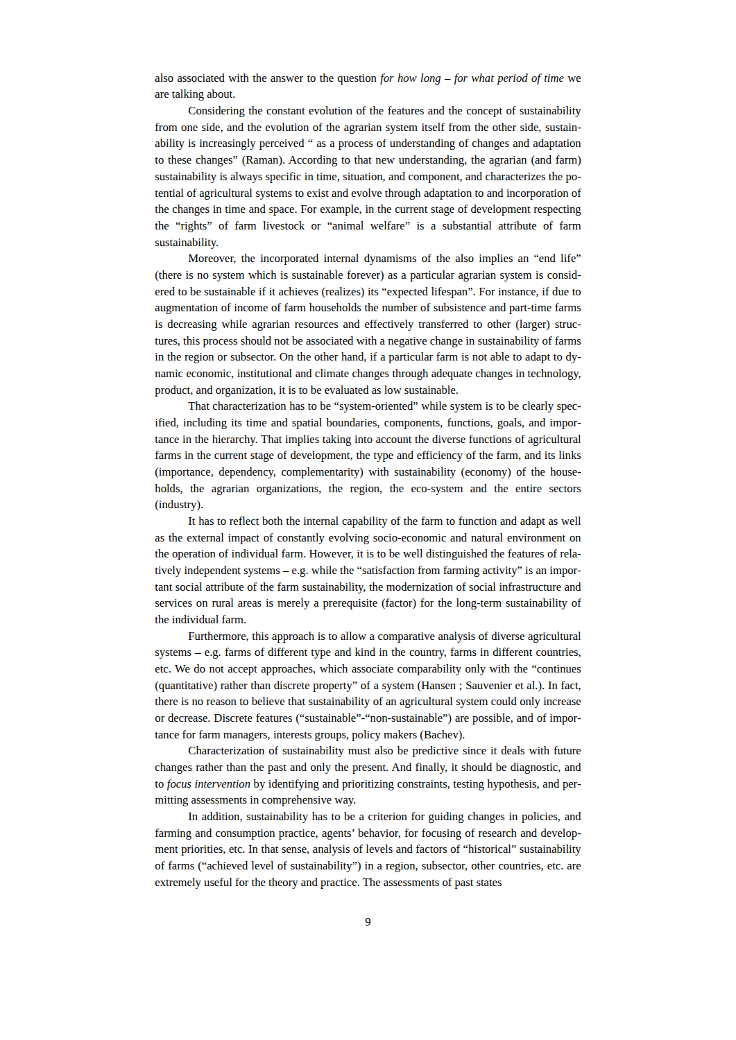also associated with the answer to the question for how long – for what period of time we are talking about.
Considering the constant evolution of the features and the concept of sustainability from one side, and the evolution of the agrarian system itself from the other side, sustainability is increasingly perceived “ as a process of understanding of changes and adaptation to these changes” (Raman). According to that new understanding, the agrarian (and farm) sustainability is always specific in time, situation, and component, and characterizes the potential of agricultural systems to exist and evolve through adaptation to and incorporation of the changes in time and space. For example, in the current stage of development respecting the “rights” of farm livestock or “animal welfare” is a substantial attribute of farm sustainability.
Moreover, the incorporated internal dynamisms of the also implies an “end life” (there is no system which is sustainable forever) as a particular agrarian system is considered to be sustainable if it achieves (realizes) its “expected lifespan”. For instance, if due to augmentation of income of farm households the number of subsistence and part-time farms is decreasing while agrarian resources and effectively transferred to other (larger) structures, this process should not be associated with a negative change in sustainability of farms in the region or subsector. On the other hand, if a particular farm is not able to adapt to dynamic economic, institutional and climate changes through adequate changes in technology, product, and organization, it is to be evaluated as low sustainable.
That characterization has to be “system-oriented” while system is to be clearly specified, including its time and spatial boundaries, components, functions, goals, and importance in the hierarchy. That implies taking into account the diverse functions of agricultural farms in the current stage of development, the type and efficiency of the farm, and its links (importance, dependency, complementarity) with sustainability (economy) of the households, the agrarian organizations, the region, the eco-system and the entire sectors (industry).
It has to reflect both the internal capability of the farm to function and adapt as well as the external impact of constantly evolving socio-economic and natural environment on the operation of individual farm. However, it is to be well distinguished the features of relatively independent systems – e.g. while the “satisfaction from farming activity” is an important social attribute of the farm sustainability, the modernization of social infrastructure and services on rural areas is merely a prerequisite (factor) for the long-term sustainability of the individual farm.
Furthermore, this approach is to allow a comparative analysis of diverse agricultural systems – e.g. farms of different type and kind in the country, farms in different countries, etc. We do not accept approaches, which associate comparability only with the “continues (quantitative) rather than discrete property” of a system (Hansen ; Sauvenier et al.). In fact, there is no reason to believe that sustainability of an agricultural system could only increase or decrease. Discrete features (“sustainable”-“non-sustainable”) are possible, and of importance for farm managers, interests groups, policy makers (Bachev).
Characterization of sustainability must also be predictive since it deals with future changes rather than the past and only the present. And finally, it should be diagnostic, and to focus intervention by identifying and prioritizing constraints, testing hypothesis, and permitting assessments in comprehensive way.
In addition, sustainability has to be a criterion for guiding changes in policies, and farming and consumption practice, agents’ behavior, for focusing of research and development priorities, etc. In that sense, analysis of levels and factors of “historical” sustainability of farms (“achieved level of sustainability”) in a region, subsector, other countries, etc. are extremely useful for the theory and practice. The assessments of past states
9